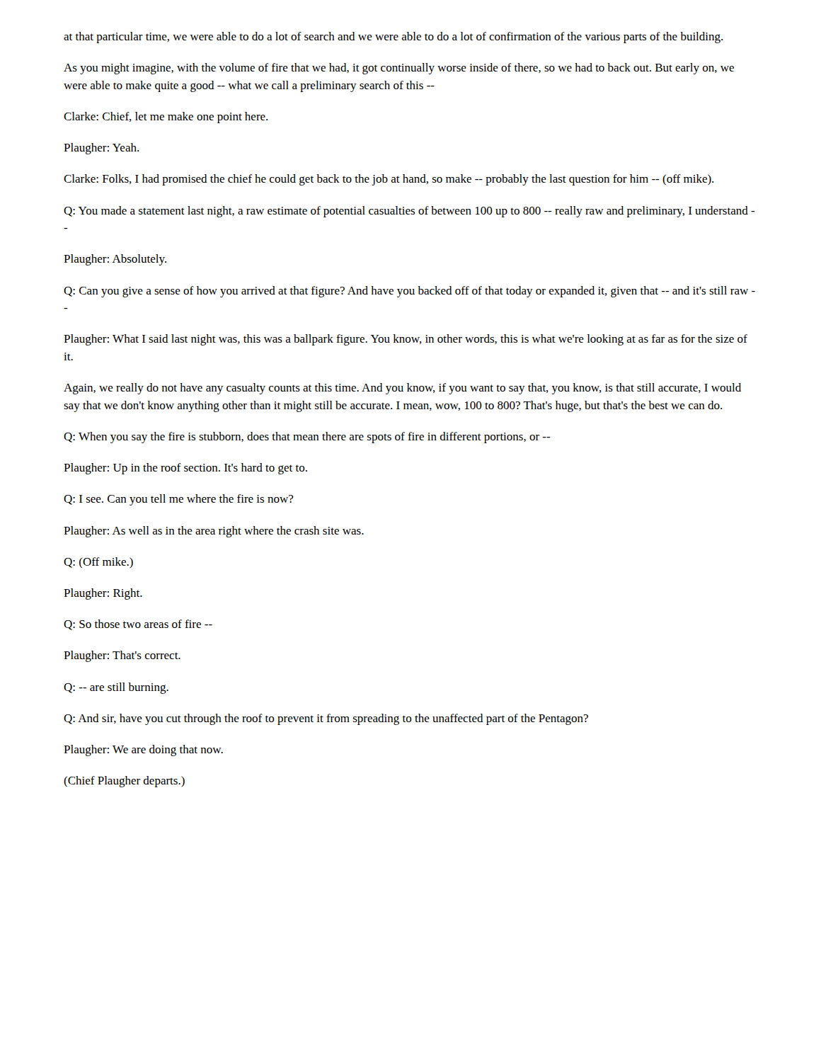at that particular time, we were able to do a lot of search and we were able to do a lot of confirmation of the various parts of the building.
As you might imagine, with the volume of fire that we had, it got continually worse inside of there, so we had to back out. But early on, we were able to make quite a good -- what we call a preliminary search of this --
Clarke: Chief, let me make one point here.
Plaugher: Yeah.
Clarke: Folks, I had promised the chief he could get back to the job at hand, so make -- probably the last question for him -- (off mike).
Q: You made a statement last night, a raw estimate of potential casualties of between 100 up to 800 -- really raw and preliminary, I understand --
Plaugher: Absolutely.
Q: Can you give a sense of how you arrived at that figure? And have you backed off of that today or expanded it, given that -- and it's still raw --
Plaugher: What I said last night was, this was a ballpark figure. You know, in other words, this is what we're looking at as far as for the size of it.
Again, we really do not have any casualty counts at this time. And you know, if you want to say that, you know, is that still accurate, I would say that we don't know anything other than it might still be accurate. I mean, wow, 100 to 800? That's huge, but that's the best we can do.
Q: When you say the fire is stubborn, does that mean there are spots of fire in different portions, or --
Plaugher: Up in the roof section. It's hard to get to.
Q: I see. Can you tell me where the fire is now?
Plaugher: As well as in the area right where the crash site was.
Q: (Off mike.)
Plaugher: Right.
Q: So those two areas of fire --
Plaugher: That's correct.
Q: -- are still burning.
Q: And sir, have you cut through the roof to prevent it from spreading to the unaffected part of the Pentagon?
Plaugher: We are doing that now.
(Chief Plaugher departs.)